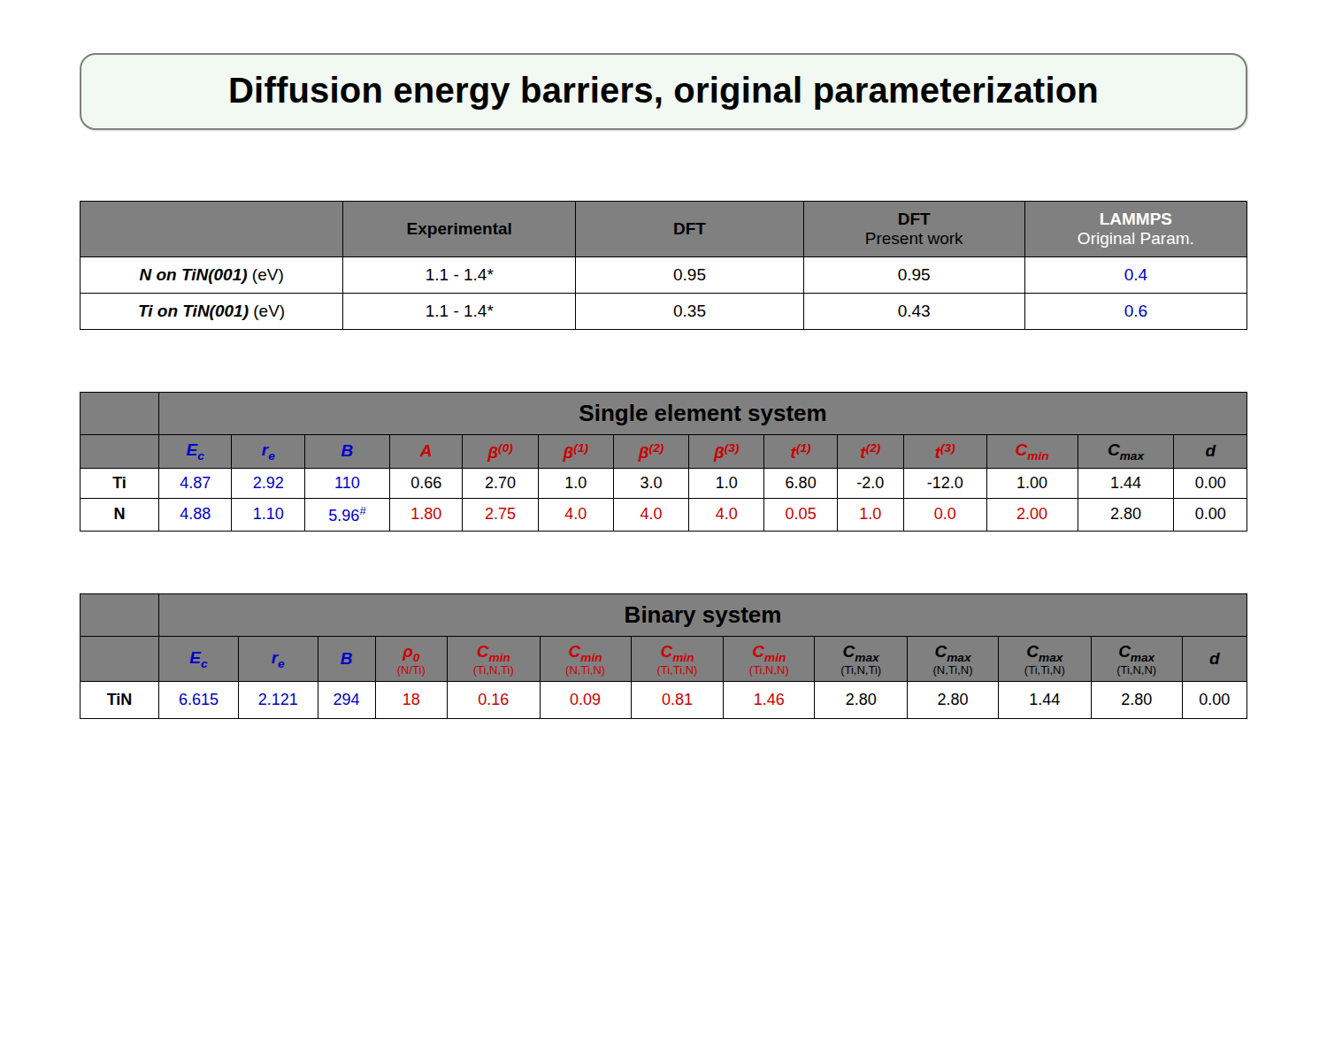Diffusion energy barriers, original parameterization
| | Experimental | DFT | DFT Present work | LAMMPS Original Param. |
| N on TiN(001) (eV) | 1.1 - 1.4* | 0.95 | 0.95 | 0.4 |
| Ti on TiN(001) (eV) | 1.1 - 1.4* | 0.35 | 0.43 | 0.6 |
| | Single element system |
| | E c | r e | B | A | β (0) | β (1) | β (2) | β (3) | t (1) | t (2) | t (3) | C min | C max | d |
| Ti | 4.87 | 2.92 | 110 | 0.66 | 2.70 | 1.0 | 3.0 | 1.0 | 6.80 | -2.0 | -12.0 | 1.00 | 1.44 | 0.00 |
| N | 4.88 | 1.10 | 5.96 # | 1.80 | 2.75 | 4.0 | 4.0 | 4.0 | 0.05 | 1.0 | 0.0 | 2.00 | 2.80 | 0.00 |
| | Binary system |
| | E c | r e | B | ρ 0 (N/Ti) | C min (Ti,N,Ti) | C min (N,Ti,N) | C min (Ti,Ti,N) | C min (Ti,N,N) | C max (Ti,N,Ti) | C max (N,Ti,N) | C max (Ti,Ti,N) | C max (Ti,N,N) | d |
| TiN | 6.615 | 2.121 | 294 | 18 | 0.16 | 0.09 | 0.81 | 1.46 | 2.80 | 2.80 | 1.44 | 2.80 | 0.00 |